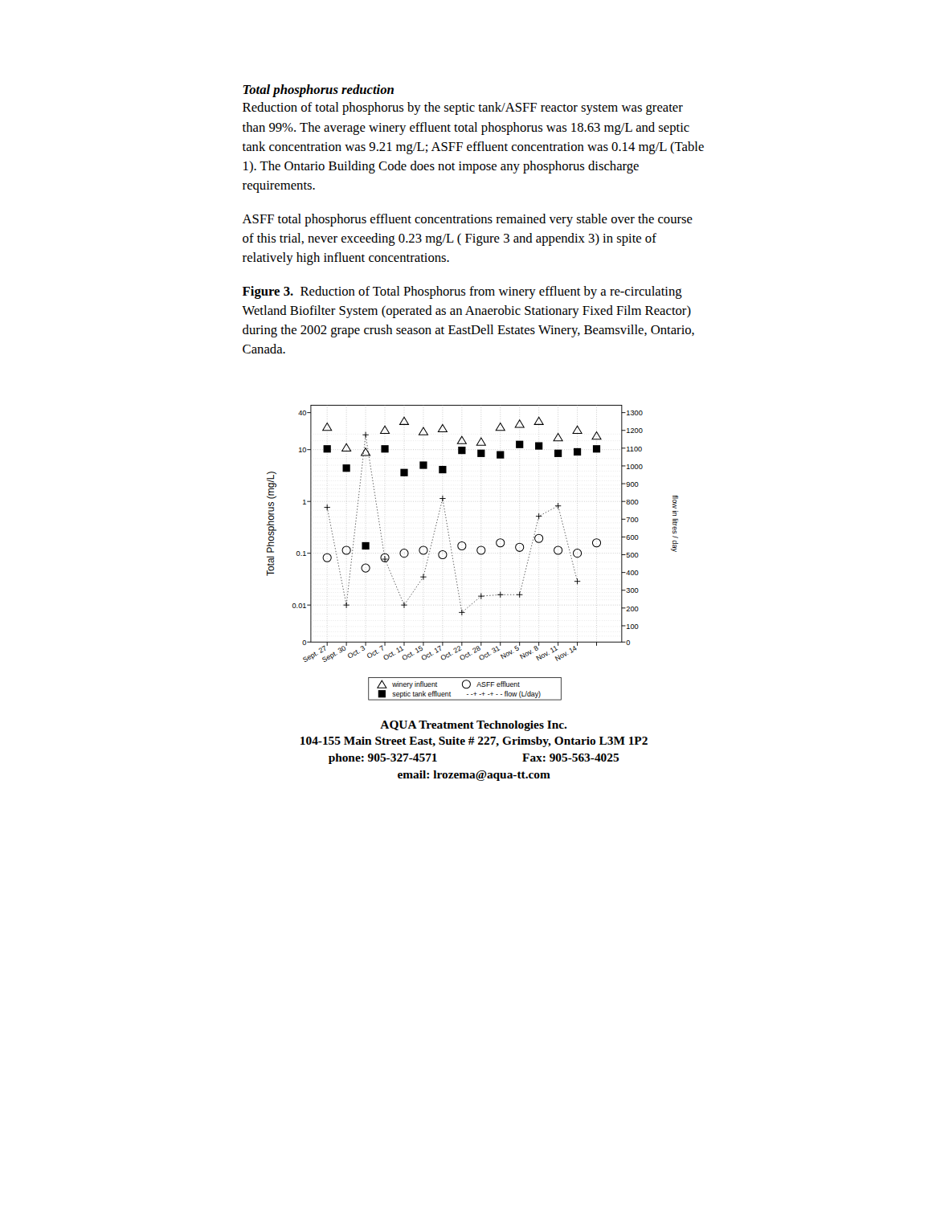Total phosphorus reduction
Reduction of total phosphorus by the septic tank/ASFF reactor system was greater than 99%. The average winery effluent total phosphorus was 18.63 mg/L and septic tank concentration was 9.21 mg/L; ASFF effluent concentration was 0.14 mg/L (Table 1). The Ontario Building Code does not impose any phosphorus discharge requirements.
ASFF total phosphorus effluent concentrations remained very stable over the course of this trial, never exceeding 0.23 mg/L ( Figure 3 and appendix 3) in spite of relatively high influent concentrations.
Figure 3. Reduction of Total Phosphorus from winery effluent by a re-circulating Wetland Biofilter System (operated as an Anaerobic Stationary Fixed Film Reactor) during the 2002 grape crush season at EastDell Estates Winery, Beamsville, Ontario, Canada.
40 10 1 0.1 0.01 0 1300 1200 1100 1000 900 800 700 600 500 400 300 200 100 0 Total Phosphorus (mg/L) flow in litres / day Sept. 27 Sept. 30 Oct. 3 Oct. 7 Oct. 11 Oct. 15 Oct. 17 Oct. 22 Oct. 28 Oct. 31 Nov. 5 Nov. 8 Nov. 11 Nov. 14 winery influent ASFF effluent septic tank effluent - -+ -+ -+ - - flow (L/day)
AQUA Treatment Technologies Inc.
104-155 Main Street East, Suite # 227, Grimsby, Ontario L3M 1P2
phone: 905-327-4571 Fax: 905-563-4025
email: lrozema@aqua-tt.com